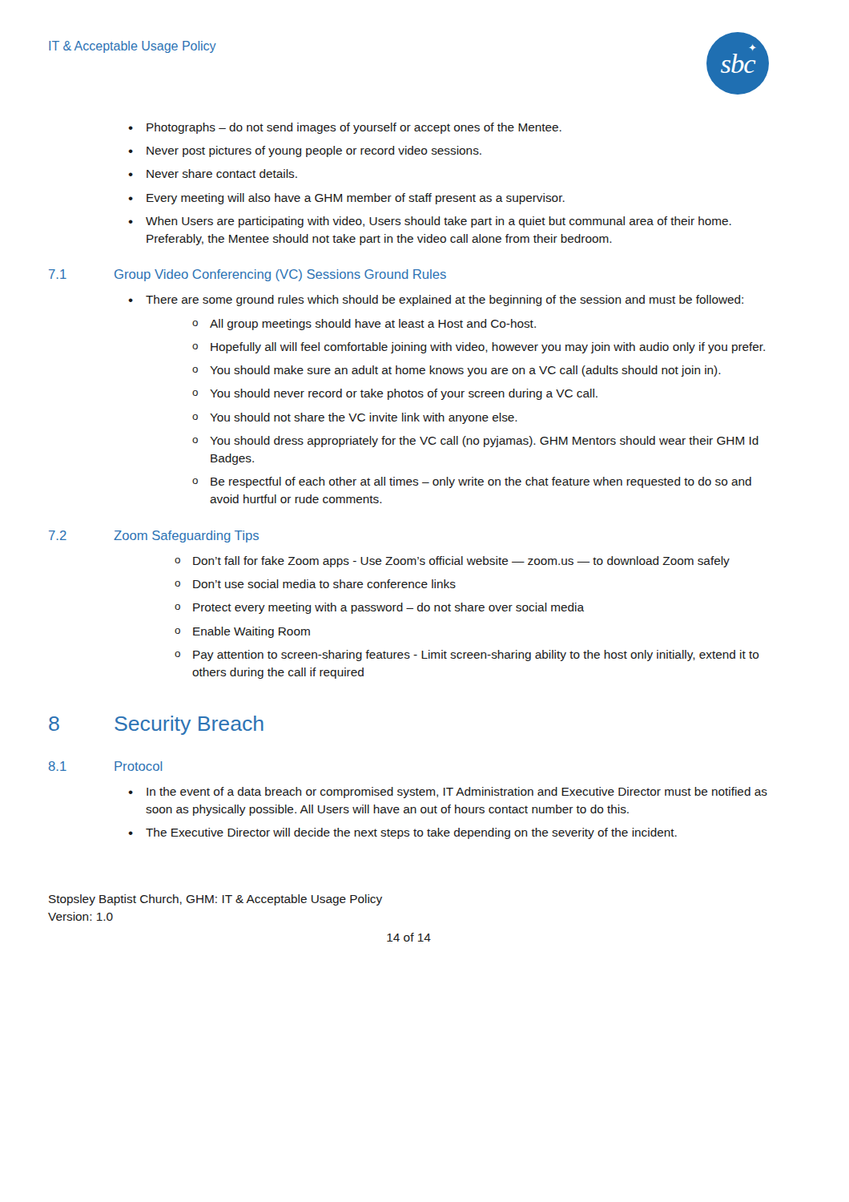IT & Acceptable Usage Policy
sbc
Photographs – do not send images of yourself or accept ones of the Mentee.
Never post pictures of young people or record video sessions.
Never share contact details.
Every meeting will also have a GHM member of staff present as a supervisor.
When Users are participating with video, Users should take part in a quiet but communal area of their home. Preferably, the Mentee should not take part in the video call alone from their bedroom.
7.1 Group Video Conferencing (VC) Sessions Ground Rules
There are some ground rules which should be explained at the beginning of the session and must be followed:
All group meetings should have at least a Host and Co-host.
Hopefully all will feel comfortable joining with video, however you may join with audio only if you prefer.
You should make sure an adult at home knows you are on a VC call (adults should not join in).
You should never record or take photos of your screen during a VC call.
You should not share the VC invite link with anyone else.
You should dress appropriately for the VC call (no pyjamas). GHM Mentors should wear their GHM Id Badges.
Be respectful of each other at all times – only write on the chat feature when requested to do so and avoid hurtful or rude comments.
7.2 Zoom Safeguarding Tips
Don’t fall for fake Zoom apps - Use Zoom’s official website — zoom.us — to download Zoom safely
Don’t use social media to share conference links
Protect every meeting with a password – do not share over social media
Enable Waiting Room
Pay attention to screen-sharing features - Limit screen-sharing ability to the host only initially, extend it to others during the call if required
8 Security Breach
8.1 Protocol
In the event of a data breach or compromised system, IT Administration and Executive Director must be notified as soon as physically possible. All Users will have an out of hours contact number to do this.
The Executive Director will decide the next steps to take depending on the severity of the incident.
Stopsley Baptist Church, GHM: IT & Acceptable Usage Policy
Version: 1.0
14 of 14